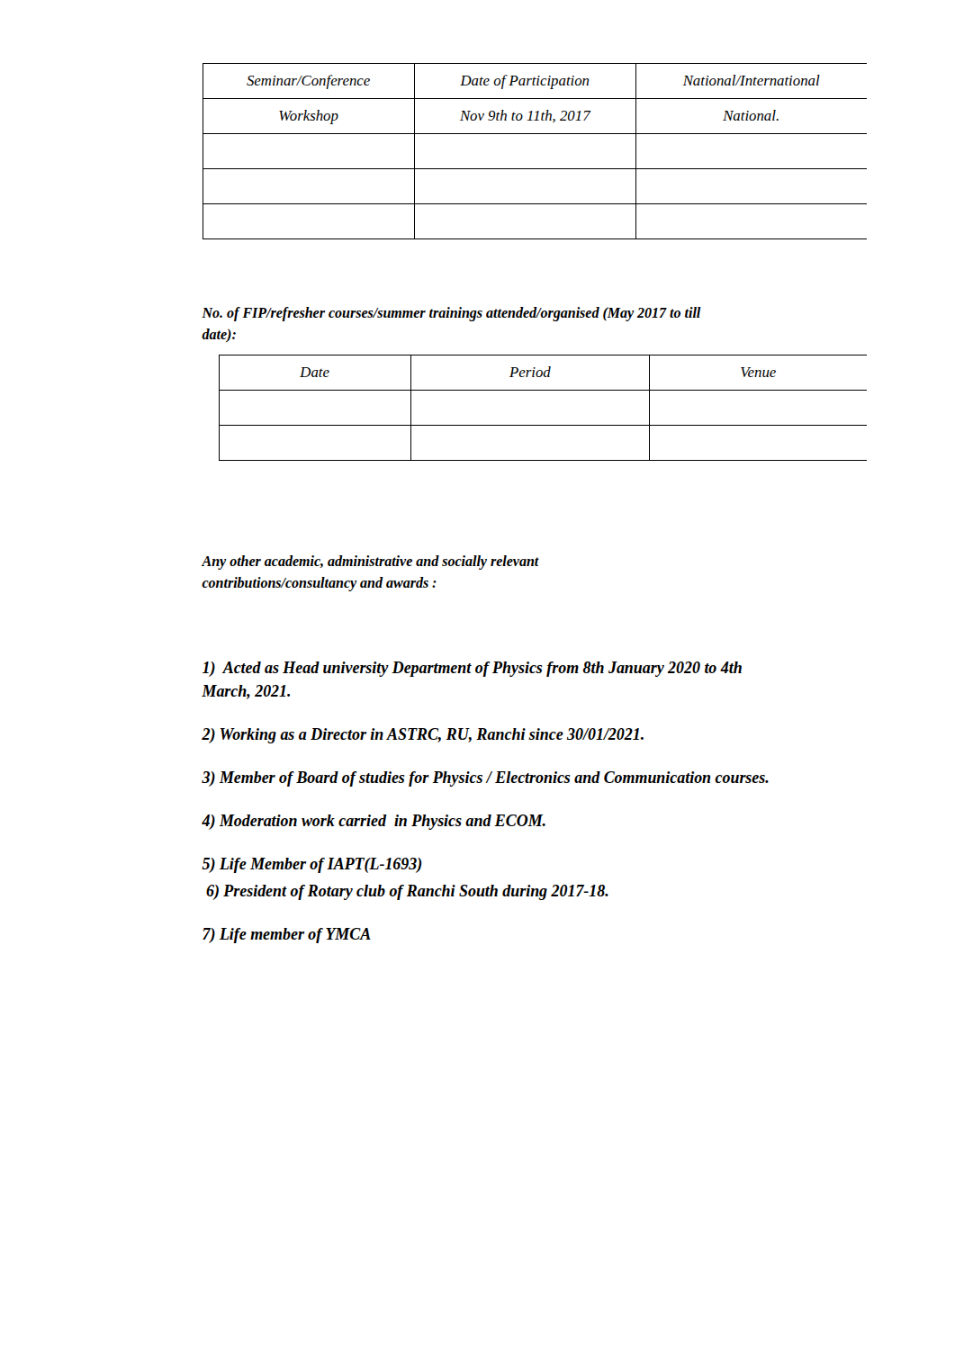| Seminar/Conference | Date of Participation | National/International |
| --- | --- | --- |
| Workshop | Nov 9th to 11th, 2017 | National. |
No. of FIP/refresher courses/summer trainings attended/organised (May 2017 to till date):
| Date | Period | Venue |
| --- | --- | --- |
Any other academic, administrative and socially relevant contributions/consultancy and awards :
1) Acted as Head university Department of Physics from 8th January 2020 to 4th March, 2021.
2) Working as a Director in ASTRC, RU, Ranchi since 30/01/2021.
3) Member of Board of studies for Physics / Electronics and Communication courses.
4) Moderation work carried in Physics and ECOM.
5) Life Member of IAPT(L-1693)
6) President of Rotary club of Ranchi South during 2017-18.
7) Life member of YMCA